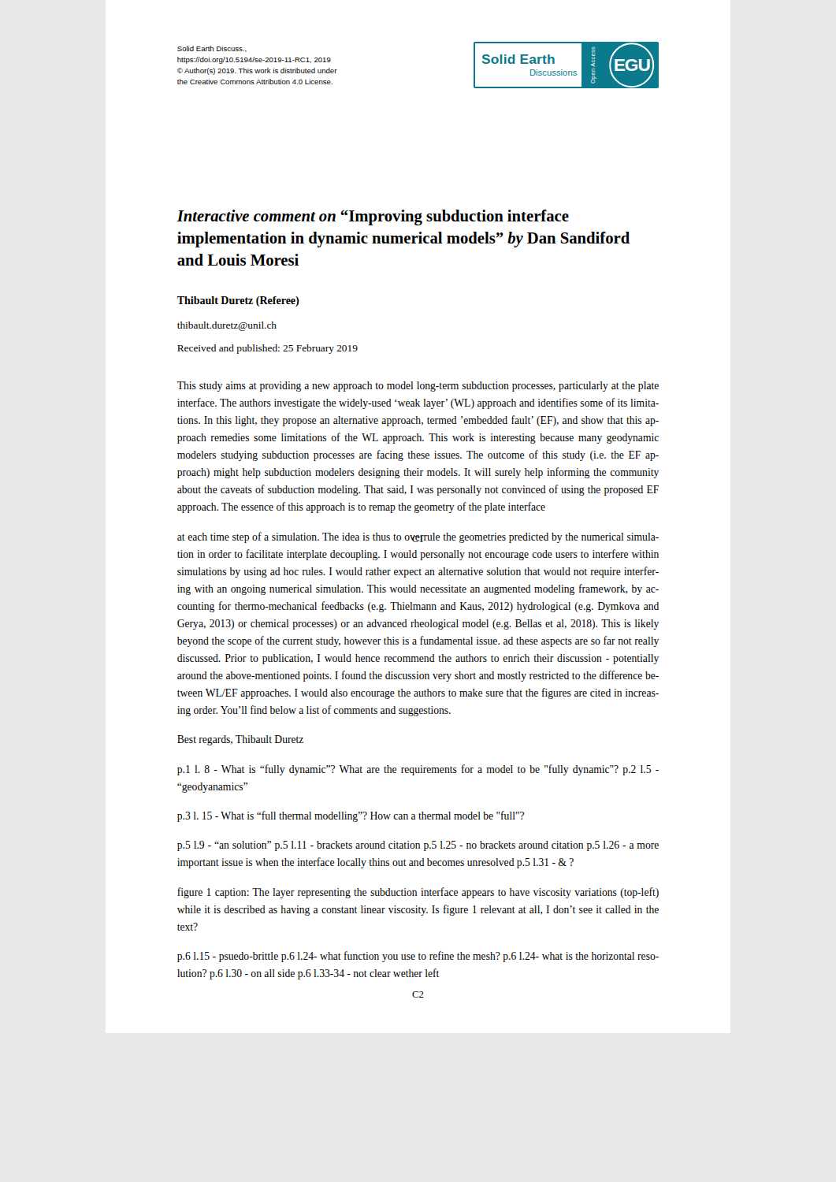Solid Earth Discuss.,
https://doi.org/10.5194/se-2019-11-RC1, 2019
© Author(s) 2019. This work is distributed under
the Creative Commons Attribution 4.0 License.
Solid Earth
Discussions
Open Access
EGU
Interactive comment on “Improving subduction interface implementation in dynamic numerical models” by Dan Sandiford and Louis Moresi
Thibault Duretz (Referee)
thibault.duretz@unil.ch
Received and published: 25 February 2019
This study aims at providing a new approach to model long-term subduction processes, particularly at the plate interface. The authors investigate the widely-used ‘weak layer’ (WL) approach and identifies some of its limitations. In this light, they propose an alternative approach, termed ’embedded fault’ (EF), and show that this approach remedies some limitations of the WL approach. This work is interesting because many geodynamic modelers studying subduction processes are facing these issues. The outcome of this study (i.e. the EF approach) might help subduction modelers designing their models. It will surely help informing the community about the caveats of subduction modeling. That said, I was personally not convinced of using the proposed EF approach. The essence of this approach is to remap the geometry of the plate interface
C1
at each time step of a simulation. The idea is thus to overrule the geometries predicted by the numerical simulation in order to facilitate interplate decoupling. I would personally not encourage code users to interfere within simulations by using ad hoc rules. I would rather expect an alternative solution that would not require interfering with an ongoing numerical simulation. This would necessitate an augmented modeling framework, by accounting for thermo-mechanical feedbacks (e.g. Thielmann and Kaus, 2012) hydrological (e.g. Dymkova and Gerya, 2013) or chemical processes) or an advanced rheological model (e.g. Bellas et al, 2018). This is likely beyond the scope of the current study, however this is a fundamental issue. ad these aspects are so far not really discussed. Prior to publication, I would hence recommend the authors to enrich their discussion - potentially around the above-mentioned points. I found the discussion very short and mostly restricted to the difference between WL/EF approaches. I would also encourage the authors to make sure that the figures are cited in increasing order. You’ll find below a list of comments and suggestions.
Best regards, Thibault Duretz
p.1 l. 8 - What is “fully dynamic”? What are the requirements for a model to be "fully dynamic"? p.2 l.5 - “geodyanamics”
p.3 l. 15 - What is “full thermal modelling”? How can a thermal model be "full"?
p.5 l.9 - “an solution” p.5 l.11 - brackets around citation p.5 l.25 - no brackets around citation p.5 l.26 - a more important issue is when the interface locally thins out and becomes unresolved p.5 l.31 - & ?
figure 1 caption: The layer representing the subduction interface appears to have viscosity variations (top-left) while it is described as having a constant linear viscosity. Is figure 1 relevant at all, I don’t see it called in the text?
p.6 l.15 - psuedo-brittle p.6 l.24- what function you use to refine the mesh? p.6 l.24- what is the horizontal resolution? p.6 l.30 - on all side p.6 l.33-34 - not clear wether left
C2